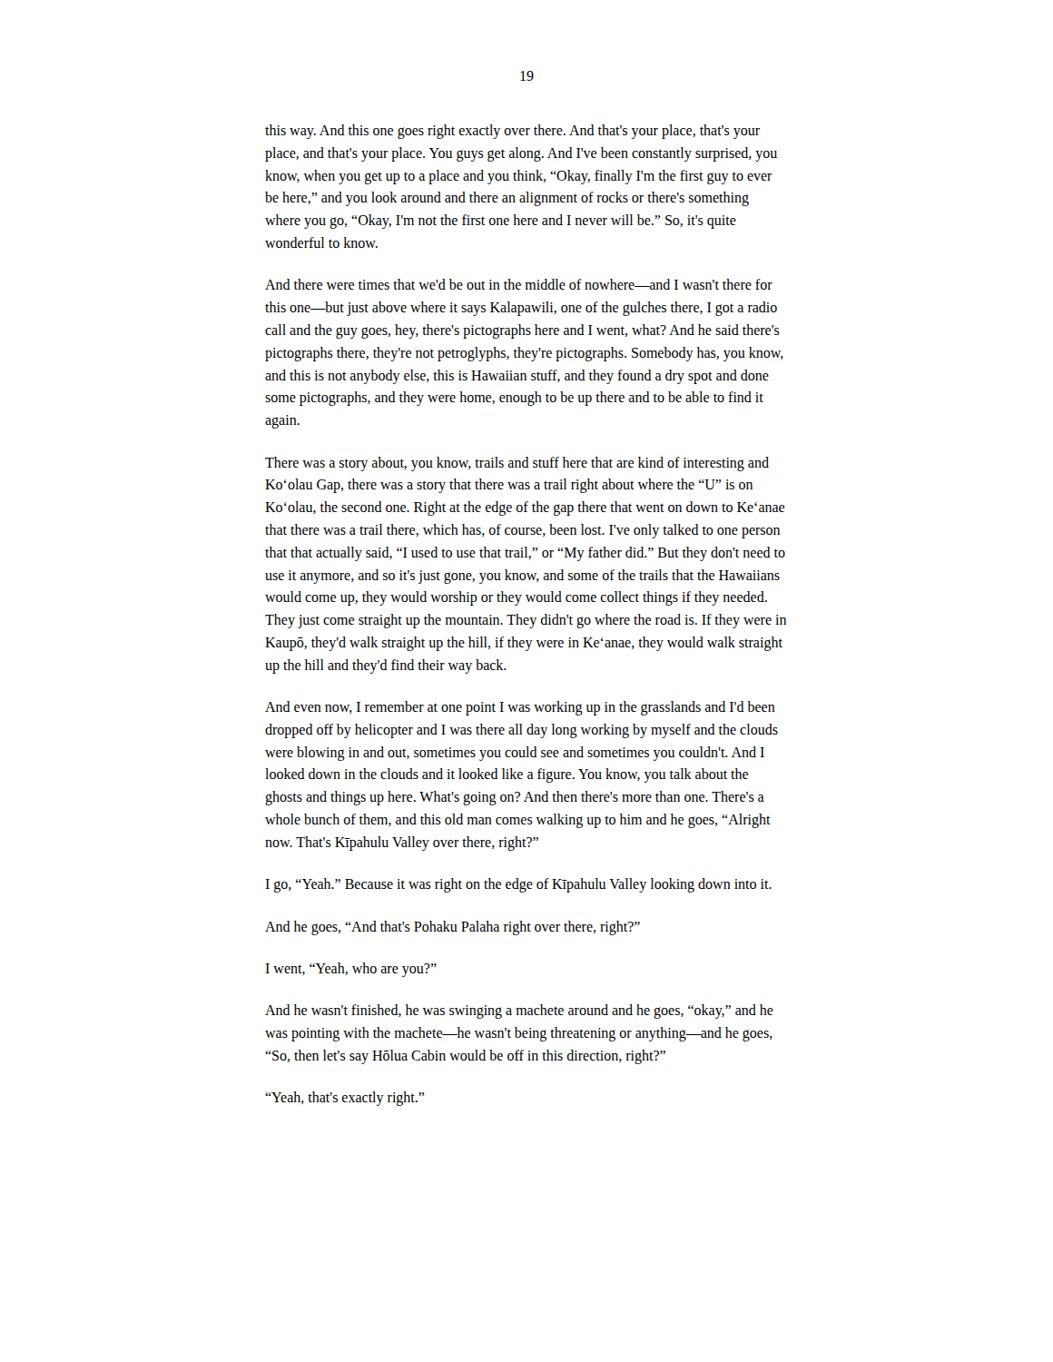19
this way. And this one goes right exactly over there. And that's your place, that's your place, and that's your place. You guys get along. And I've been constantly surprised, you know, when you get up to a place and you think, “Okay, finally I'm the first guy to ever be here,” and you look around and there an alignment of rocks or there's something where you go, “Okay, I'm not the first one here and I never will be.” So, it's quite wonderful to know.
And there were times that we'd be out in the middle of nowhere—and I wasn't there for this one—but just above where it says Kalapawili, one of the gulches there, I got a radio call and the guy goes, hey, there's pictographs here and I went, what? And he said there's pictographs there, they're not petroglyphs, they're pictographs. Somebody has, you know, and this is not anybody else, this is Hawaiian stuff, and they found a dry spot and done some pictographs, and they were home, enough to be up there and to be able to find it again.
There was a story about, you know, trails and stuff here that are kind of interesting and Ko‘olau Gap, there was a story that there was a trail right about where the “U” is on Ko‘olau, the second one. Right at the edge of the gap there that went on down to Ke‘anae that there was a trail there, which has, of course, been lost. I've only talked to one person that that actually said, “I used to use that trail,” or “My father did.” But they don't need to use it anymore, and so it's just gone, you know, and some of the trails that the Hawaiians would come up, they would worship or they would come collect things if they needed. They just come straight up the mountain. They didn't go where the road is. If they were in Kaupō, they'd walk straight up the hill, if they were in Ke‘anae, they would walk straight up the hill and they'd find their way back.
And even now, I remember at one point I was working up in the grasslands and I'd been dropped off by helicopter and I was there all day long working by myself and the clouds were blowing in and out, sometimes you could see and sometimes you couldn't. And I looked down in the clouds and it looked like a figure. You know, you talk about the ghosts and things up here. What's going on? And then there's more than one. There's a whole bunch of them, and this old man comes walking up to him and he goes, “Alright now. That's Kīpahulu Valley over there, right?”
I go, “Yeah.” Because it was right on the edge of Kīpahulu Valley looking down into it.
And he goes, “And that's Pohaku Palaha right over there, right?”
I went, “Yeah, who are you?”
And he wasn't finished, he was swinging a machete around and he goes, “okay,” and he was pointing with the machete—he wasn't being threatening or anything—and he goes, “So, then let's say Hōlua Cabin would be off in this direction, right?”
“Yeah, that's exactly right.”